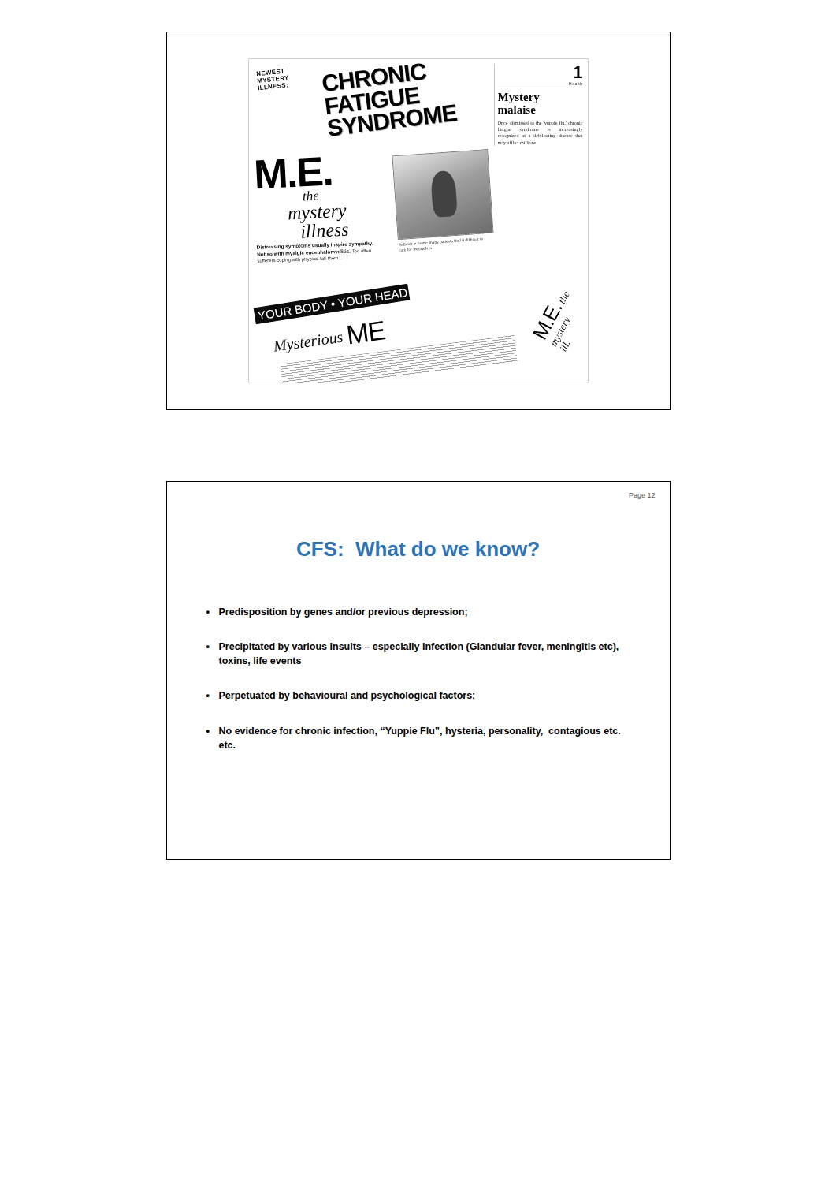Newest
Mystery
Illness:
CHRONIC
FATIGUE
SYNDROME
1
Health
Mystery
malaise
Once dismissed as the 'yuppie flu,' chronic fatigue syndrome is increasingly recognized as a debilitating disease that may afflict millions
M.E.
the
mystery
illness
Sufferer at home: many patients find it difficult to care for themselves
Distressing symptoms usually inspire sympathy. Not so with myalgic encephalomyelitis. Too often sufferers coping with physical fall-them…
YOUR BODY • YOUR HEAD
Mysterious ME
M.E. the
mystery
ill.
Page 12
CFS: What do we know?
Predisposition by genes and/or previous depression;
Precipitated by various insults – especially infection (Glandular fever, meningitis etc), toxins, life events
Perpetuated by behavioural and psychological factors;
No evidence for chronic infection, “Yuppie Flu”, hysteria, personality, contagious etc. etc.